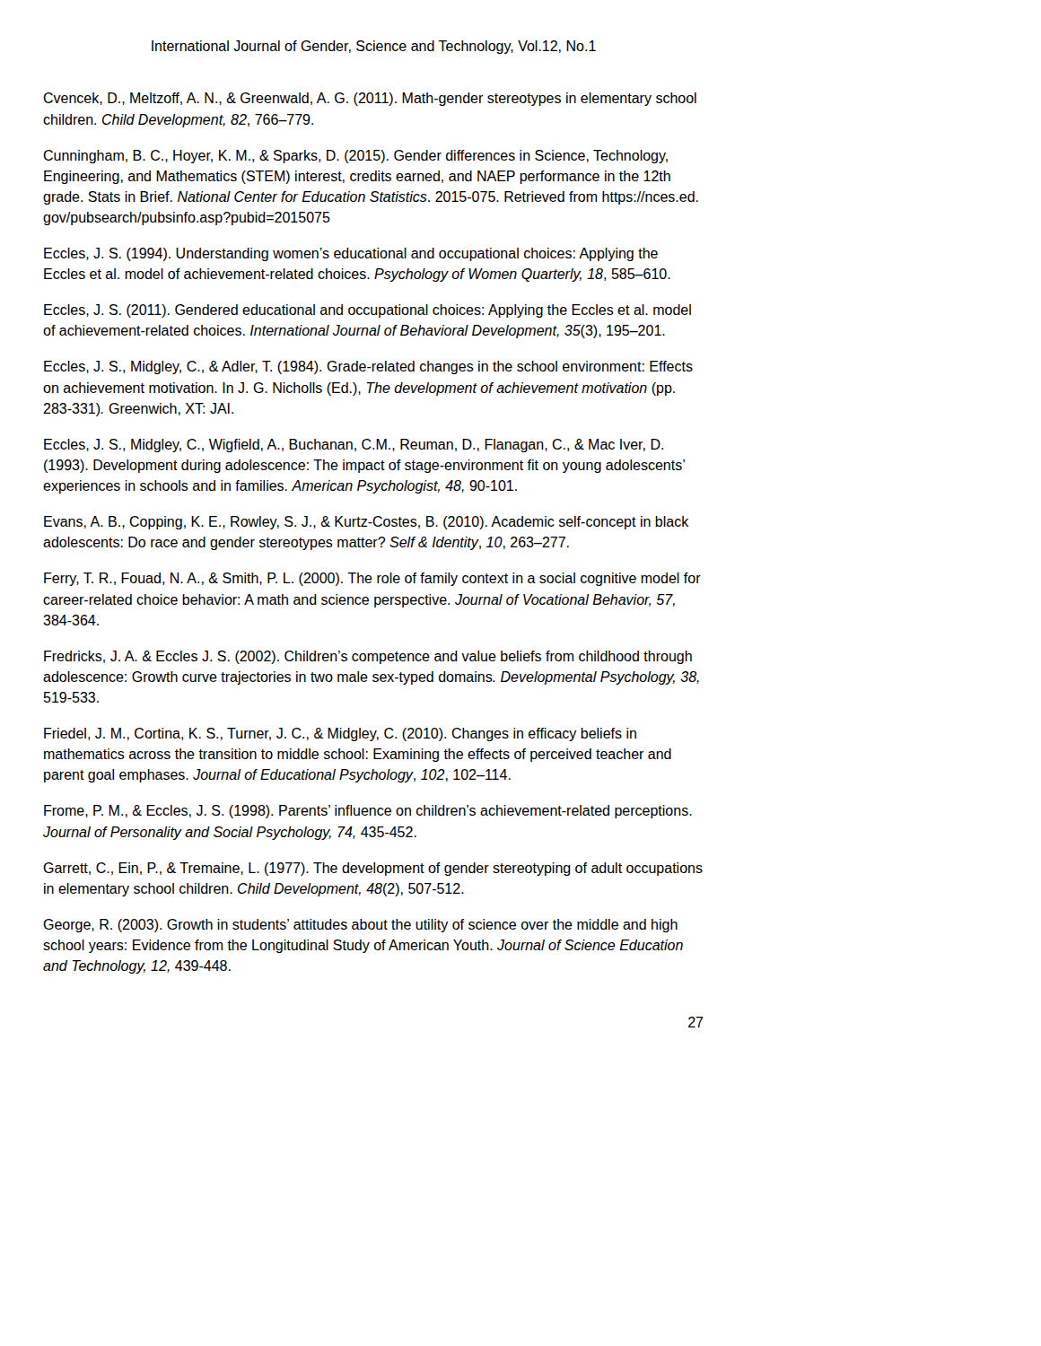International Journal of Gender, Science and Technology, Vol.12, No.1
Cvencek, D., Meltzoff, A. N., & Greenwald, A. G. (2011). Math-gender stereotypes in elementary school children. Child Development, 82, 766–779.
Cunningham, B. C., Hoyer, K. M., & Sparks, D. (2015). Gender differences in Science, Technology, Engineering, and Mathematics (STEM) interest, credits earned, and NAEP performance in the 12th grade. Stats in Brief. National Center for Education Statistics. 2015-075. Retrieved from https://nces.ed.gov/pubsearch/pubsinfo.asp?pubid=2015075
Eccles, J. S. (1994). Understanding women’s educational and occupational choices: Applying the Eccles et al. model of achievement-related choices. Psychology of Women Quarterly, 18, 585–610.
Eccles, J. S. (2011). Gendered educational and occupational choices: Applying the Eccles et al. model of achievement-related choices. International Journal of Behavioral Development, 35(3), 195–201.
Eccles, J. S., Midgley, C., & Adler, T. (1984). Grade-related changes in the school environment: Effects on achievement motivation. In J. G. Nicholls (Ed.), The development of achievement motivation (pp. 283-331). Greenwich, XT: JAI.
Eccles, J. S., Midgley, C., Wigfield, A., Buchanan, C.M., Reuman, D., Flanagan, C., & Mac Iver, D. (1993). Development during adolescence: The impact of stage-environment fit on young adolescents’ experiences in schools and in families. American Psychologist, 48, 90-101.
Evans, A. B., Copping, K. E., Rowley, S. J., & Kurtz-Costes, B. (2010). Academic self-concept in black adolescents: Do race and gender stereotypes matter? Self & Identity, 10, 263–277.
Ferry, T. R., Fouad, N. A., & Smith, P. L. (2000). The role of family context in a social cognitive model for career-related choice behavior: A math and science perspective. Journal of Vocational Behavior, 57, 384-364.
Fredricks, J. A. & Eccles J. S. (2002). Children’s competence and value beliefs from childhood through adolescence: Growth curve trajectories in two male sex-typed domains. Developmental Psychology, 38, 519-533.
Friedel, J. M., Cortina, K. S., Turner, J. C., & Midgley, C. (2010). Changes in efficacy beliefs in mathematics across the transition to middle school: Examining the effects of perceived teacher and parent goal emphases. Journal of Educational Psychology, 102, 102–114.
Frome, P. M., & Eccles, J. S. (1998). Parents’ influence on children’s achievement-related perceptions. Journal of Personality and Social Psychology, 74, 435-452.
Garrett, C., Ein, P., & Tremaine, L. (1977). The development of gender stereotyping of adult occupations in elementary school children. Child Development, 48(2), 507-512.
George, R. (2003). Growth in students’ attitudes about the utility of science over the middle and high school years: Evidence from the Longitudinal Study of American Youth. Journal of Science Education and Technology, 12, 439-448.
27